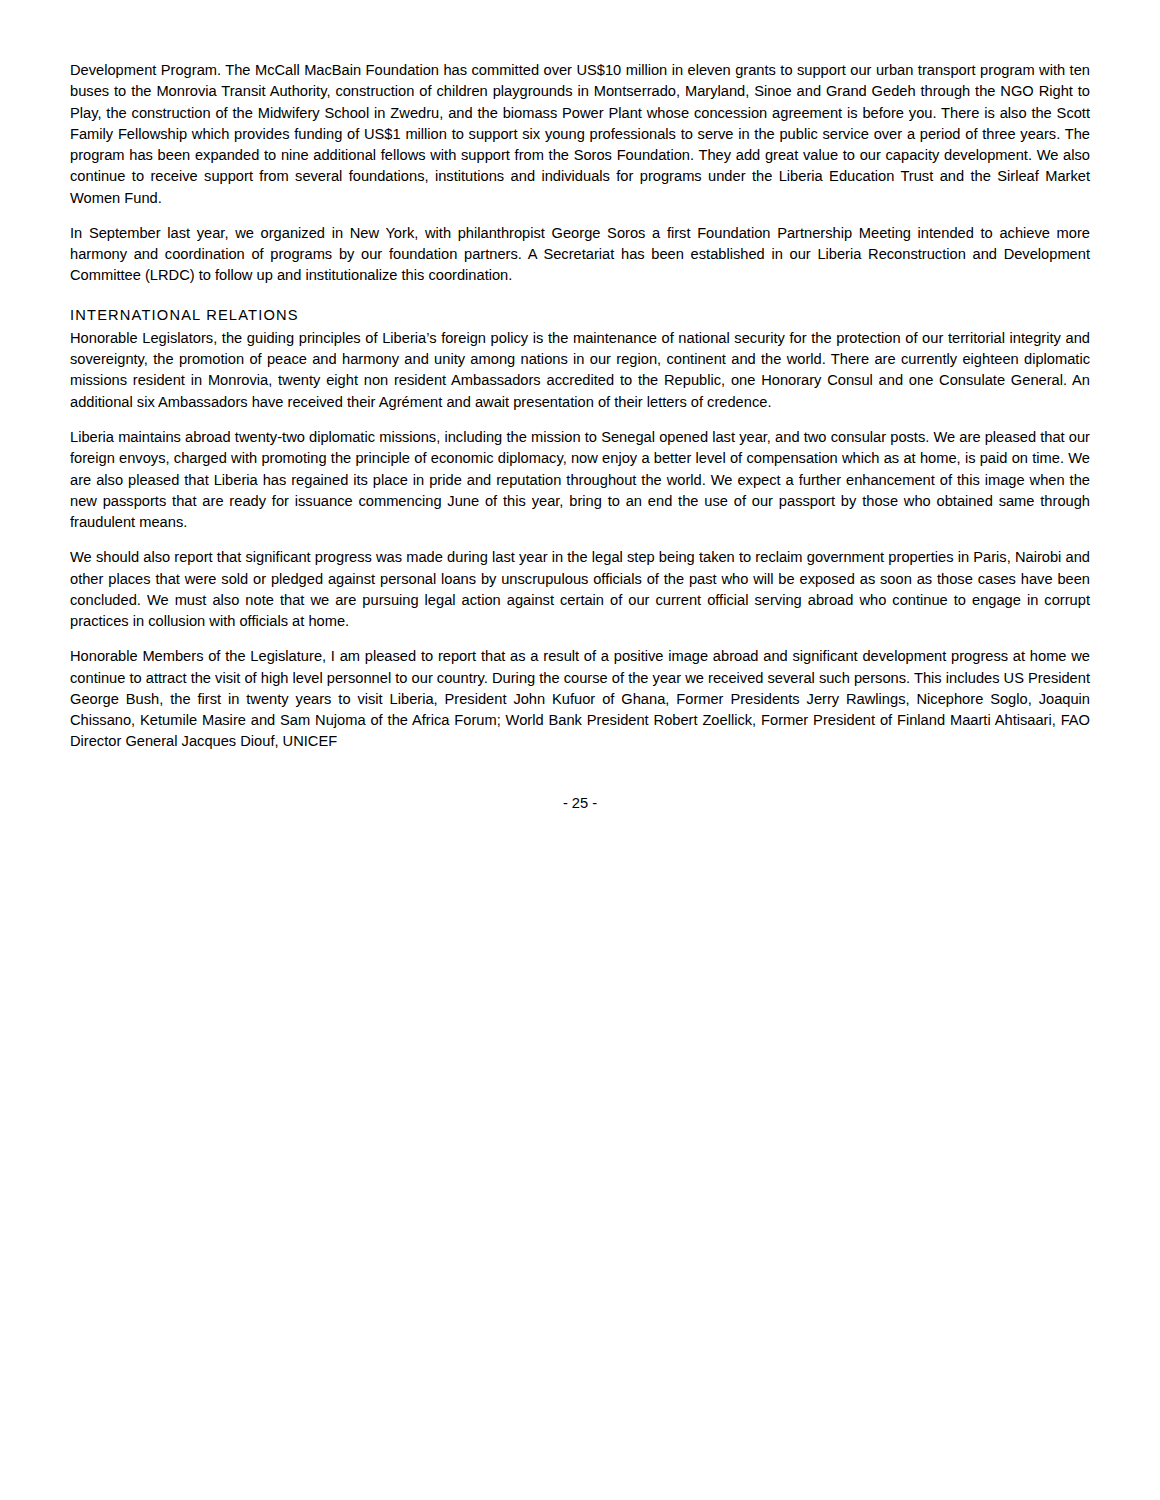Development Program. The McCall MacBain Foundation has committed over US$10 million in eleven grants to support our urban transport program with ten buses to the Monrovia Transit Authority, construction of children playgrounds in Montserrado, Maryland, Sinoe and Grand Gedeh through the NGO Right to Play, the construction of the Midwifery School in Zwedru, and the biomass Power Plant whose concession agreement is before you. There is also the Scott Family Fellowship which provides funding of US$1 million to support six young professionals to serve in the public service over a period of three years. The program has been expanded to nine additional fellows with support from the Soros Foundation. They add great value to our capacity development. We also continue to receive support from several foundations, institutions and individuals for programs under the Liberia Education Trust and the Sirleaf Market Women Fund.
In September last year, we organized in New York, with philanthropist George Soros a first Foundation Partnership Meeting intended to achieve more harmony and coordination of programs by our foundation partners. A Secretariat has been established in our Liberia Reconstruction and Development Committee (LRDC) to follow up and institutionalize this coordination.
INTERNATIONAL RELATIONS
Honorable Legislators, the guiding principles of Liberia’s foreign policy is the maintenance of national security for the protection of our territorial integrity and sovereignty, the promotion of peace and harmony and unity among nations in our region, continent and the world. There are currently eighteen diplomatic missions resident in Monrovia, twenty eight non resident Ambassadors accredited to the Republic, one Honorary Consul and one Consulate General. An additional six Ambassadors have received their Agrément and await presentation of their letters of credence.
Liberia maintains abroad twenty-two diplomatic missions, including the mission to Senegal opened last year, and two consular posts. We are pleased that our foreign envoys, charged with promoting the principle of economic diplomacy, now enjoy a better level of compensation which as at home, is paid on time. We are also pleased that Liberia has regained its place in pride and reputation throughout the world. We expect a further enhancement of this image when the new passports that are ready for issuance commencing June of this year, bring to an end the use of our passport by those who obtained same through fraudulent means.
We should also report that significant progress was made during last year in the legal step being taken to reclaim government properties in Paris, Nairobi and other places that were sold or pledged against personal loans by unscrupulous officials of the past who will be exposed as soon as those cases have been concluded. We must also note that we are pursuing legal action against certain of our current official serving abroad who continue to engage in corrupt practices in collusion with officials at home.
Honorable Members of the Legislature, I am pleased to report that as a result of a positive image abroad and significant development progress at home we continue to attract the visit of high level personnel to our country. During the course of the year we received several such persons. This includes US President George Bush, the first in twenty years to visit Liberia, President John Kufuor of Ghana, Former Presidents Jerry Rawlings, Nicephore Soglo, Joaquin Chissano, Ketumile Masire and Sam Nujoma of the Africa Forum; World Bank President Robert Zoellick, Former President of Finland Maarti Ahtisaari, FAO Director General Jacques Diouf, UNICEF
- 25 -